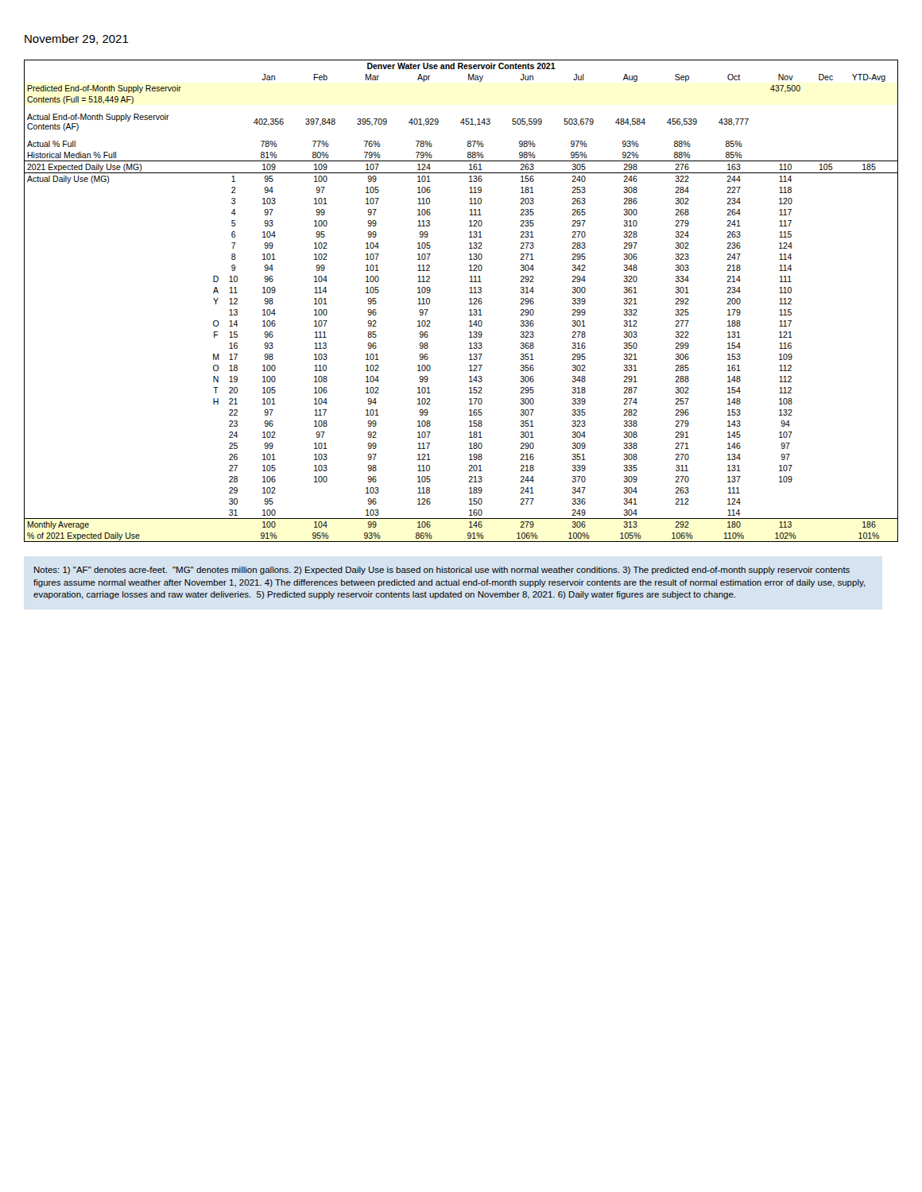November 29, 2021
| Denver Water Use and Reservoir Contents 2021 |
| | | | Jan | Feb | Mar | Apr | May | Jun | Jul | Aug | Sep | Oct | Nov | Dec | YTD-Avg |
| Predicted End-of-Month Supply Reservoir | | | | | | | | | | | 437,500 | | |
| Contents (Full = 518,449 AF) | | | | | | | | | | | | | |
| Actual End-of-Month Supply Reservoir Contents (AF) | 402,356 | 397,848 | 395,709 | 401,929 | 451,143 | 505,599 | 503,679 | 484,584 | 456,539 | 438,777 | | | |
| Actual % Full | 78% | 77% | 76% | 78% | 87% | 98% | 97% | 93% | 88% | 85% | | | |
| Historical Median % Full | 81% | 80% | 79% | 79% | 88% | 98% | 95% | 92% | 88% | 85% | | | |
| 2021 Expected Daily Use (MG) | 109 | 109 | 107 | 124 | 161 | 263 | 305 | 298 | 276 | 163 | 110 | 105 | 185 |
| Actual Daily Use (MG) | | 1 | 95 | 100 | 99 | 101 | 136 | 156 | 240 | 246 | 322 | 244 | 114 | | |
| | | 2 | 94 | 97 | 105 | 106 | 119 | 181 | 253 | 308 | 284 | 227 | 118 | | |
| | | 3 | 103 | 101 | 107 | 110 | 110 | 203 | 263 | 286 | 302 | 234 | 120 | | |
| | | 4 | 97 | 99 | 97 | 106 | 111 | 235 | 265 | 300 | 268 | 264 | 117 | | |
| | | 5 | 93 | 100 | 99 | 113 | 120 | 235 | 297 | 310 | 279 | 241 | 117 | | |
| | | 6 | 104 | 95 | 99 | 99 | 131 | 231 | 270 | 328 | 324 | 263 | 115 | | |
| | | 7 | 99 | 102 | 104 | 105 | 132 | 273 | 283 | 297 | 302 | 236 | 124 | | |
| | | 8 | 101 | 102 | 107 | 107 | 130 | 271 | 295 | 306 | 323 | 247 | 114 | | |
| | | 9 | 94 | 99 | 101 | 112 | 120 | 304 | 342 | 348 | 303 | 218 | 114 | | |
| | D | 10 | 96 | 104 | 100 | 112 | 111 | 292 | 294 | 320 | 334 | 214 | 111 | | |
| | A | 11 | 109 | 114 | 105 | 109 | 113 | 314 | 300 | 361 | 301 | 234 | 110 | | |
| | Y | 12 | 98 | 101 | 95 | 110 | 126 | 296 | 339 | 321 | 292 | 200 | 112 | | |
| | | 13 | 104 | 100 | 96 | 97 | 131 | 290 | 299 | 332 | 325 | 179 | 115 | | |
| | O | 14 | 106 | 107 | 92 | 102 | 140 | 336 | 301 | 312 | 277 | 188 | 117 | | |
| | F | 15 | 96 | 111 | 85 | 96 | 139 | 323 | 278 | 303 | 322 | 131 | 121 | | |
| | | 16 | 93 | 113 | 96 | 98 | 133 | 368 | 316 | 350 | 299 | 154 | 116 | | |
| | M | 17 | 98 | 103 | 101 | 96 | 137 | 351 | 295 | 321 | 306 | 153 | 109 | | |
| | O | 18 | 100 | 110 | 102 | 100 | 127 | 356 | 302 | 331 | 285 | 161 | 112 | | |
| | N | 19 | 100 | 108 | 104 | 99 | 143 | 306 | 348 | 291 | 288 | 148 | 112 | | |
| | T | 20 | 105 | 106 | 102 | 101 | 152 | 295 | 318 | 287 | 302 | 154 | 112 | | |
| | H | 21 | 101 | 104 | 94 | 102 | 170 | 300 | 339 | 274 | 257 | 148 | 108 | | |
| | | 22 | 97 | 117 | 101 | 99 | 165 | 307 | 335 | 282 | 296 | 153 | 132 | | |
| | | 23 | 96 | 108 | 99 | 108 | 158 | 351 | 323 | 338 | 279 | 143 | 94 | | |
| | | 24 | 102 | 97 | 92 | 107 | 181 | 301 | 304 | 308 | 291 | 145 | 107 | | |
| | | 25 | 99 | 101 | 99 | 117 | 180 | 290 | 309 | 338 | 271 | 146 | 97 | | |
| | | 26 | 101 | 103 | 97 | 121 | 198 | 216 | 351 | 308 | 270 | 134 | 97 | | |
| | | 27 | 105 | 103 | 98 | 110 | 201 | 218 | 339 | 335 | 311 | 131 | 107 | | |
| | | 28 | 106 | 100 | 96 | 105 | 213 | 244 | 370 | 309 | 270 | 137 | 109 | | |
| | | 29 | 102 | | 103 | 118 | 189 | 241 | 347 | 304 | 263 | 111 | | | |
| | | 30 | 95 | | 96 | 126 | 150 | 277 | 336 | 341 | 212 | 124 | | | |
| | | 31 | 100 | | 103 | | 160 | | 249 | 304 | | 114 | | | |
| Monthly Average | 100 | 104 | 99 | 106 | 146 | 279 | 306 | 313 | 292 | 180 | 113 | | 186 |
| % of 2021 Expected Daily Use | 91% | 95% | 93% | 86% | 91% | 106% | 100% | 105% | 106% | 110% | 102% | | 101% |
Notes: 1) "AF" denotes acre-feet. "MG" denotes million gallons. 2) Expected Daily Use is based on historical use with normal weather conditions. 3) The predicted end-of-month supply reservoir contents figures assume normal weather after November 1, 2021. 4) The differences between predicted and actual end-of-month supply reservoir contents are the result of normal estimation error of daily use, supply, evaporation, carriage losses and raw water deliveries. 5) Predicted supply reservoir contents last updated on November 8, 2021. 6) Daily water figures are subject to change.